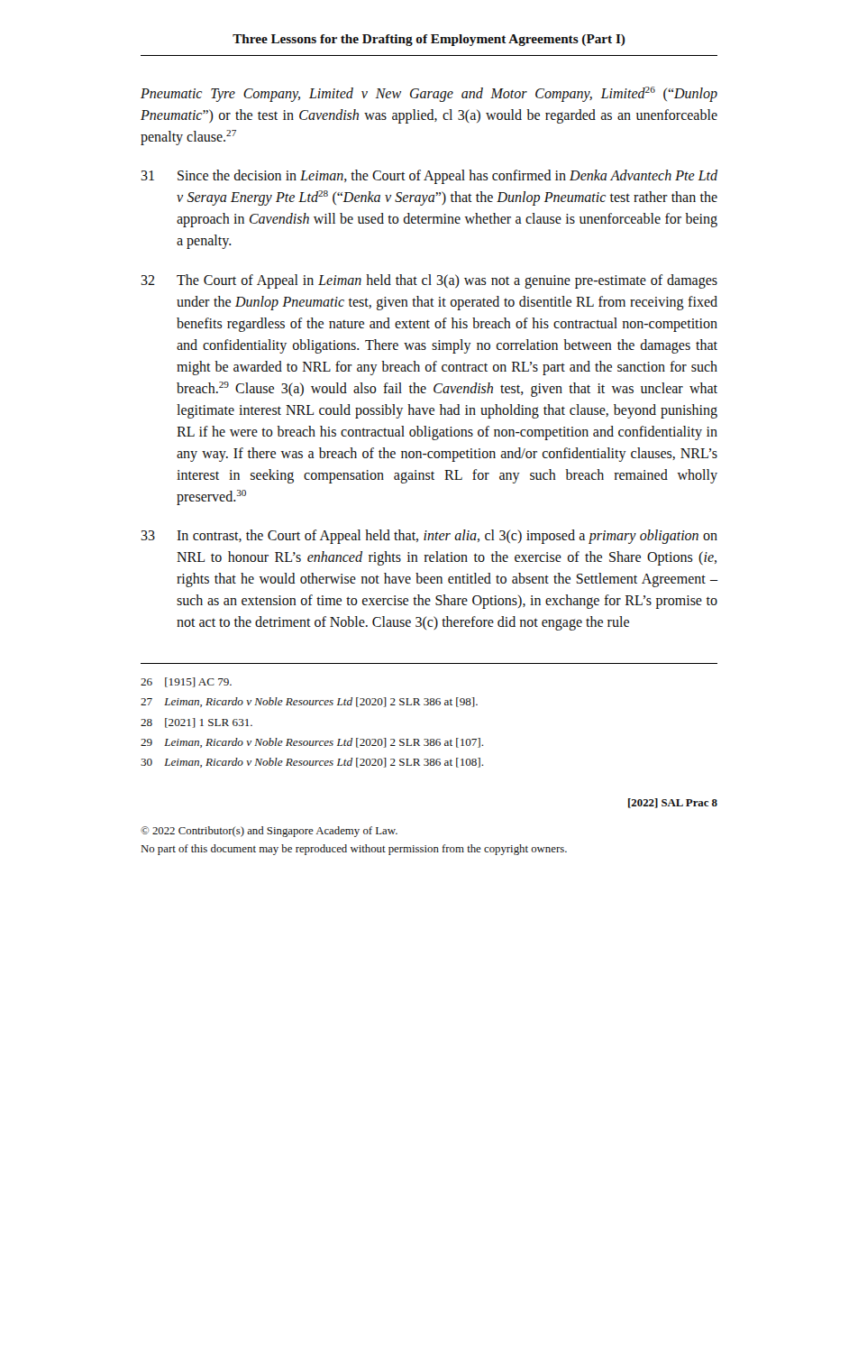Three Lessons for the Drafting of Employment Agreements (Part I)
Pneumatic Tyre Company, Limited v New Garage and Motor Company, Limited26 (“Dunlop Pneumatic”) or the test in Cavendish was applied, cl 3(a) would be regarded as an unenforceable penalty clause.27
31
Since the decision in Leiman, the Court of Appeal has confirmed in Denka Advantech Pte Ltd v Seraya Energy Pte Ltd28 (“Denka v Seraya”) that the Dunlop Pneumatic test rather than the approach in Cavendish will be used to determine whether a clause is unenforceable for being a penalty.
32
The Court of Appeal in Leiman held that cl 3(a) was not a genuine pre-estimate of damages under the Dunlop Pneumatic test, given that it operated to disentitle RL from receiving fixed benefits regardless of the nature and extent of his breach of his contractual non-competition and confidentiality obligations. There was simply no correlation between the damages that might be awarded to NRL for any breach of contract on RL’s part and the sanction for such breach.29 Clause 3(a) would also fail the Cavendish test, given that it was unclear what legitimate interest NRL could possibly have had in upholding that clause, beyond punishing RL if he were to breach his contractual obligations of non-competition and confidentiality in any way. If there was a breach of the non-competition and/or confidentiality clauses, NRL’s interest in seeking compensation against RL for any such breach remained wholly preserved.30
33
In contrast, the Court of Appeal held that, inter alia, cl 3(c) imposed a primary obligation on NRL to honour RL’s enhanced rights in relation to the exercise of the Share Options (ie, rights that he would otherwise not have been entitled to absent the Settlement Agreement – such as an extension of time to exercise the Share Options), in exchange for RL’s promise to not act to the detriment of Noble. Clause 3(c) therefore did not engage the rule
26[1915] AC 79.
27 Leiman, Ricardo v Noble Resources Ltd [2020] 2 SLR 386 at [98].
28[2021] 1 SLR 631.
29 Leiman, Ricardo v Noble Resources Ltd [2020] 2 SLR 386 at [107].
30 Leiman, Ricardo v Noble Resources Ltd [2020] 2 SLR 386 at [108].
[2022] SAL Prac 8
© 2022 Contributor(s) and Singapore Academy of Law.
No part of this document may be reproduced without permission from the copyright owners.